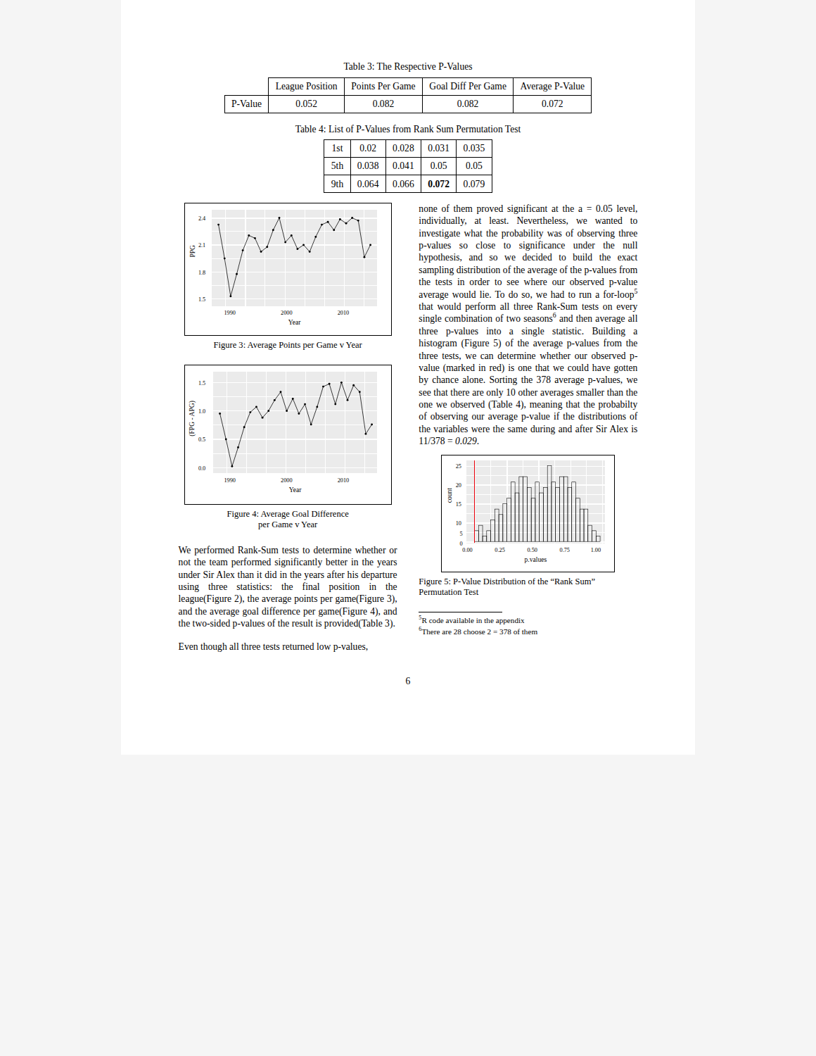Table 3: The Respective P-Values
| | League Position | Points Per Game | Goal Diff Per Game | Average P-Value |
| P-Value | 0.052 | 0.082 | 0.082 | 0.072 |
Table 4: List of P-Values from Rank Sum Permutation Test
| 1st | 0.02 | 0.028 | 0.031 | 0.035 |
| 5th | 0.038 | 0.041 | 0.05 | 0.05 |
| 9th | 0.064 | 0.066 | 0.072 | 0.079 |
2.4
2.1
1.8
1.5
PPG
1990
2000
2010
Year
Figure 3: Average Points per Game v Year
1.5
1.0
0.5
0.0
(FPG - APG)
1990
2000
2010
Year
Figure 4: Average Goal Difference
per Game v Year
We performed Rank-Sum tests to determine whether or not the team performed significantly better in the years under Sir Alex than it did in the years after his departure using three statistics: the final position in the league(Figure 2), the average points per game(Figure 3), and the average goal difference per game(Figure 4), and the two-sided p-values of the result is provided(Table 3).
Even though all three tests returned low p-values,
none of them proved significant at the a = 0.05 level, individually, at least. Nevertheless, we wanted to investigate what the probability was of observing three p-values so close to significance under the null hypothesis, and so we decided to build the exact sampling distribution of the average of the p-values from the tests in order to see where our observed p-value average would lie. To do so, we had to run a for-loop5 that would perform all three Rank-Sum tests on every single combination of two seasons6 and then average all three p-values into a single statistic. Building a histogram (Figure 5) of the average p-values from the three tests, we can determine whether our observed p-value (marked in red) is one that we could have gotten by chance alone. Sorting the 378 average p-values, we see that there are only 10 other averages smaller than the one we observed (Table 4), meaning that the probabilty of observing our average p-value if the distributions of the variables were the same during and after Sir Alex is 11/378 = 0.029.
25
20
15
10
5
0
count
0.00
0.25
0.50
0.75
1.00
p.values
Figure 5: P-Value Distribution of the “Rank Sum” Permutation Test
5R code available in the appendix
6There are 28 choose 2 = 378 of them
6